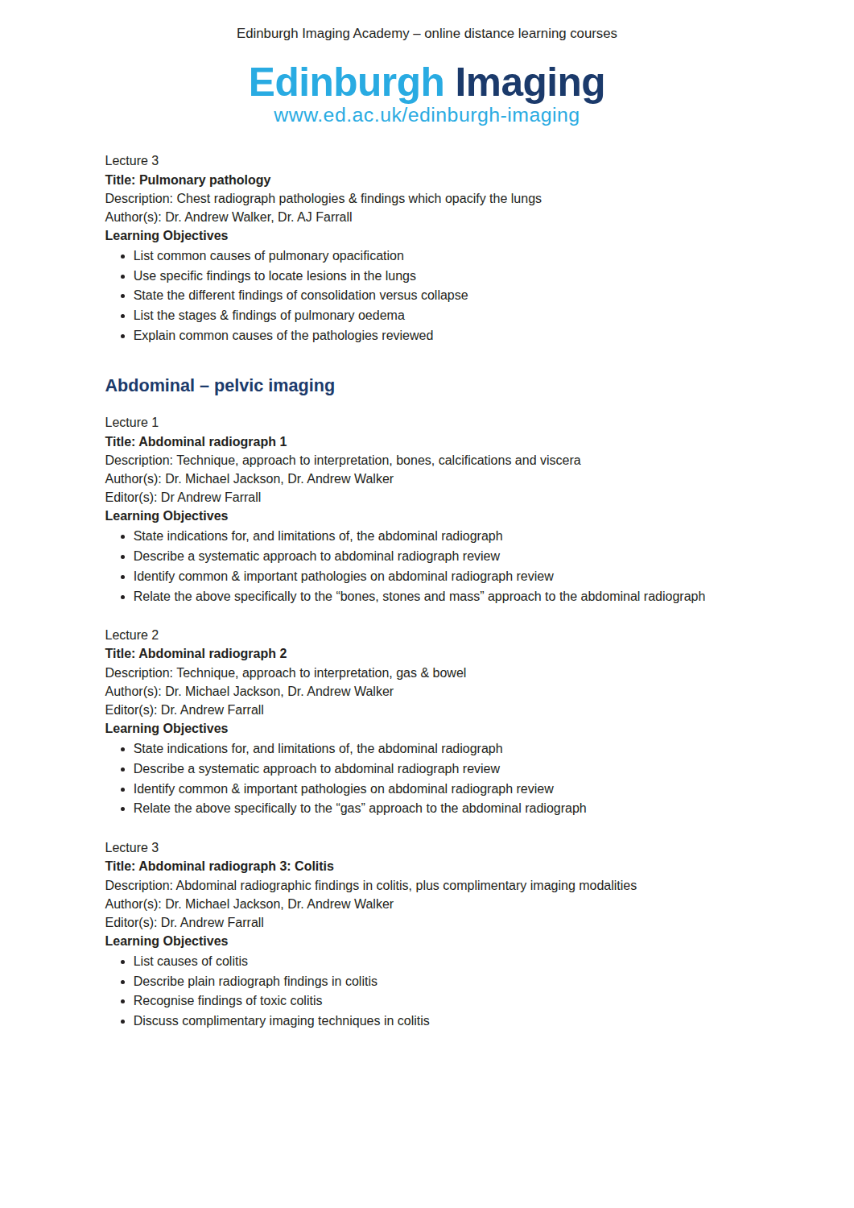Edinburgh Imaging Academy – online distance learning courses
Edinburgh Imaging
www.ed.ac.uk/edinburgh-imaging
Lecture 3
Title: Pulmonary pathology
Description: Chest radiograph pathologies & findings which opacify the lungs
Author(s): Dr. Andrew Walker, Dr. AJ Farrall
Learning Objectives
List common causes of pulmonary opacification
Use specific findings to locate lesions in the lungs
State the different findings of consolidation versus collapse
List the stages & findings of pulmonary oedema
Explain common causes of the pathologies reviewed
Abdominal – pelvic imaging
Lecture 1
Title: Abdominal radiograph 1
Description: Technique, approach to interpretation, bones, calcifications and viscera
Author(s): Dr. Michael Jackson, Dr. Andrew Walker
Editor(s): Dr Andrew Farrall
Learning Objectives
State indications for, and limitations of, the abdominal radiograph
Describe a systematic approach to abdominal radiograph review
Identify common & important pathologies on abdominal radiograph review
Relate the above specifically to the “bones, stones and mass” approach to the abdominal radiograph
Lecture 2
Title: Abdominal radiograph 2
Description: Technique, approach to interpretation, gas & bowel
Author(s): Dr. Michael Jackson, Dr. Andrew Walker
Editor(s): Dr. Andrew Farrall
Learning Objectives
State indications for, and limitations of, the abdominal radiograph
Describe a systematic approach to abdominal radiograph review
Identify common & important pathologies on abdominal radiograph review
Relate the above specifically to the “gas” approach to the abdominal radiograph
Lecture 3
Title: Abdominal radiograph 3: Colitis
Description: Abdominal radiographic findings in colitis, plus complimentary imaging modalities
Author(s): Dr. Michael Jackson, Dr. Andrew Walker
Editor(s): Dr. Andrew Farrall
Learning Objectives
List causes of colitis
Describe plain radiograph findings in colitis
Recognise findings of toxic colitis
Discuss complimentary imaging techniques in colitis